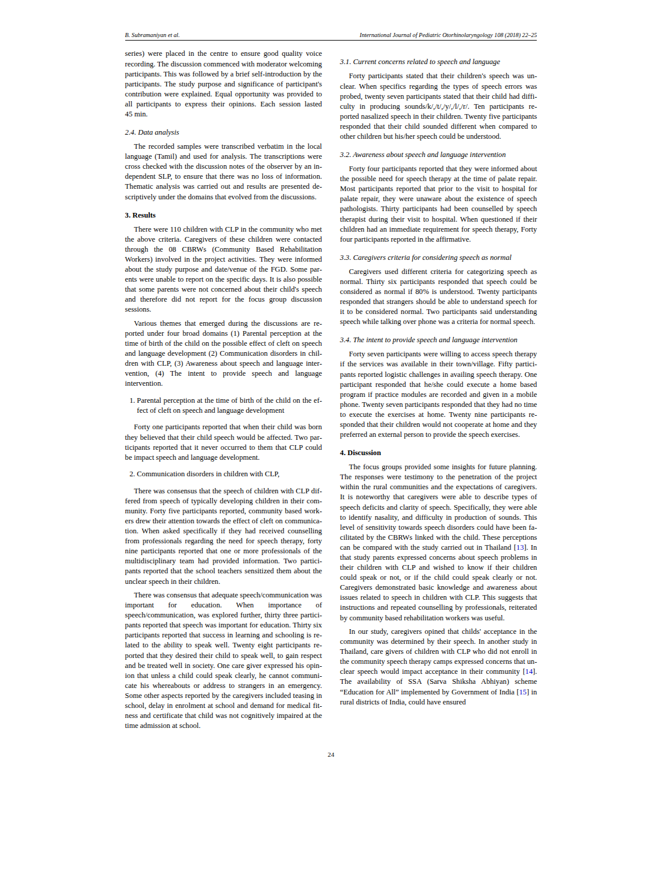B. Subramaniyan et al.
International Journal of Pediatric Otorhinolaryngology 108 (2018) 22–25
series) were placed in the centre to ensure good quality voice recording. The discussion commenced with moderator welcoming participants. This was followed by a brief self-introduction by the participants. The study purpose and significance of participant's contribution were explained. Equal opportunity was provided to all participants to express their opinions. Each session lasted 45 min.
2.4. Data analysis
The recorded samples were transcribed verbatim in the local language (Tamil) and used for analysis. The transcriptions were cross checked with the discussion notes of the observer by an independent SLP, to ensure that there was no loss of information. Thematic analysis was carried out and results are presented descriptively under the domains that evolved from the discussions.
3. Results
There were 110 children with CLP in the community who met the above criteria. Caregivers of these children were contacted through the 08 CBRWs (Community Based Rehabilitation Workers) involved in the project activities. They were informed about the study purpose and date/venue of the FGD. Some parents were unable to report on the specific days. It is also possible that some parents were not concerned about their child's speech and therefore did not report for the focus group discussion sessions.
Various themes that emerged during the discussions are reported under four broad domains (1) Parental perception at the time of birth of the child on the possible effect of cleft on speech and language development (2) Communication disorders in children with CLP, (3) Awareness about speech and language intervention, (4) The intent to provide speech and language intervention.
Parental perception at the time of birth of the child on the effect of cleft on speech and language development
Forty one participants reported that when their child was born they believed that their child speech would be affected. Two participants reported that it never occurred to them that CLP could be impact speech and language development.
Communication disorders in children with CLP,
There was consensus that the speech of children with CLP differed from speech of typically developing children in their community. Forty five participants reported, community based workers drew their attention towards the effect of cleft on communication. When asked specifically if they had received counselling from professionals regarding the need for speech therapy, forty nine participants reported that one or more professionals of the multidisciplinary team had provided information. Two participants reported that the school teachers sensitized them about the unclear speech in their children.
There was consensus that adequate speech/communication was important for education. When importance of speech/communication, was explored further, thirty three participants reported that speech was important for education. Thirty six participants reported that success in learning and schooling is related to the ability to speak well. Twenty eight participants reported that they desired their child to speak well, to gain respect and be treated well in society. One care giver expressed his opinion that unless a child could speak clearly, he cannot communicate his whereabouts or address to strangers in an emergency. Some other aspects reported by the caregivers included teasing in school, delay in enrolment at school and demand for medical fitness and certificate that child was not cognitively impaired at the time admission at school.
3.1. Current concerns related to speech and language
Forty participants stated that their children's speech was unclear. When specifics regarding the types of speech errors was probed, twenty seven participants stated that their child had difficulty in producing sounds/k/,/t/,/y/,/l/,/r/. Ten participants reported nasalized speech in their children. Twenty five participants responded that their child sounded different when compared to other children but his/her speech could be understood.
3.2. Awareness about speech and language intervention
Forty four participants reported that they were informed about the possible need for speech therapy at the time of palate repair. Most participants reported that prior to the visit to hospital for palate repair, they were unaware about the existence of speech pathologists. Thirty participants had been counselled by speech therapist during their visit to hospital. When questioned if their children had an immediate requirement for speech therapy, Forty four participants reported in the affirmative.
3.3. Caregivers criteria for considering speech as normal
Caregivers used different criteria for categorizing speech as normal. Thirty six participants responded that speech could be considered as normal if 80% is understood. Twenty participants responded that strangers should be able to understand speech for it to be considered normal. Two participants said understanding speech while talking over phone was a criteria for normal speech.
3.4. The intent to provide speech and language intervention
Forty seven participants were willing to access speech therapy if the services was available in their town/village. Fifty participants reported logistic challenges in availing speech therapy. One participant responded that he/she could execute a home based program if practice modules are recorded and given in a mobile phone. Twenty seven participants responded that they had no time to execute the exercises at home. Twenty nine participants responded that their children would not cooperate at home and they preferred an external person to provide the speech exercises.
4. Discussion
The focus groups provided some insights for future planning. The responses were testimony to the penetration of the project within the rural communities and the expectations of caregivers. It is noteworthy that caregivers were able to describe types of speech deficits and clarity of speech. Specifically, they were able to identify nasality, and difficulty in production of sounds. This level of sensitivity towards speech disorders could have been facilitated by the CBRWs linked with the child. These perceptions can be compared with the study carried out in Thailand [13]. In that study parents expressed concerns about speech problems in their children with CLP and wished to know if their children could speak or not, or if the child could speak clearly or not. Caregivers demonstrated basic knowledge and awareness about issues related to speech in children with CLP. This suggests that instructions and repeated counselling by professionals, reiterated by community based rehabilitation workers was useful.
In our study, caregivers opined that childs' acceptance in the community was determined by their speech. In another study in Thailand, care givers of children with CLP who did not enroll in the community speech therapy camps expressed concerns that unclear speech would impact acceptance in their community [14]. The availability of SSA (Sarva Shiksha Abhiyan) scheme “Education for All” implemented by Government of India [15] in rural districts of India, could have ensured
24